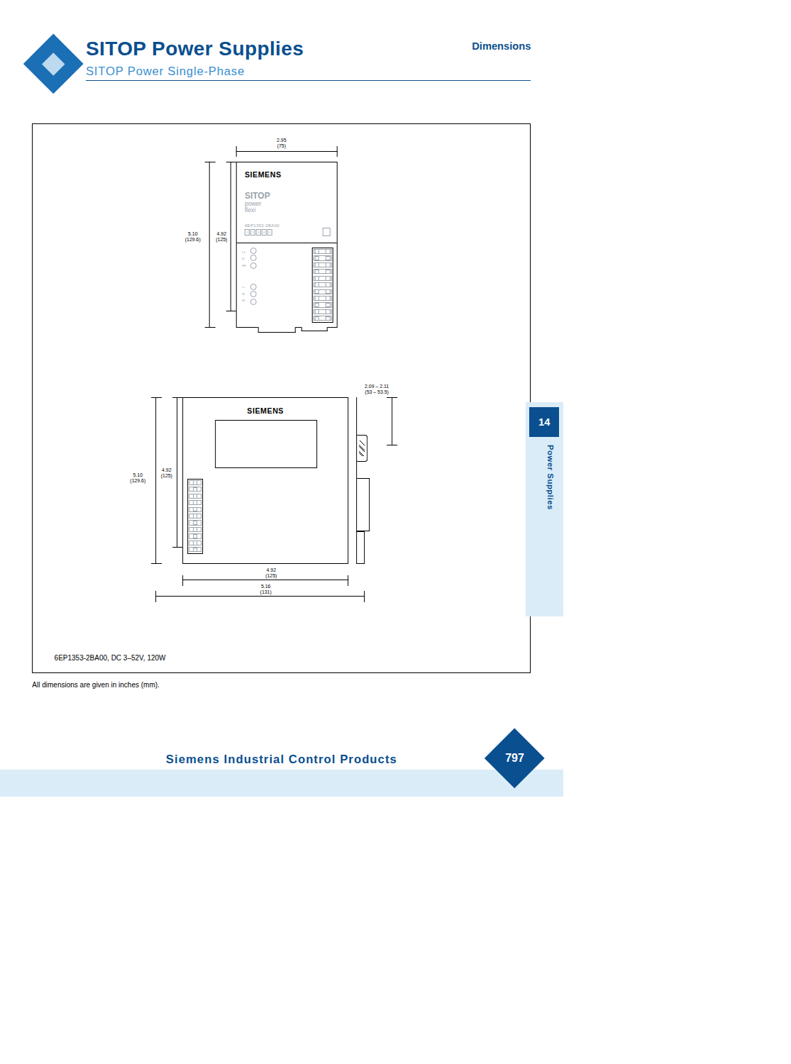Dimensions
SITOP Power Supplies
SITOP Power Single-Phase
2.95
(75)
5.10
(129.6)
4.92
(125)
SIEMENS
SITOPpower flexi
6EP1353-2BA00
12345
L1
N
PE
L+
M
M
5.10
(129.6)
4.92
(125)
2.09 – 2.11
(53 – 53.5)
SIEMENS
4.92
(125)
5.16
(131)
6EP1353-2BA00, DC 3–52V, 120W
All dimensions are given in inches (mm).
14
Power Supplies
Siemens Industrial Control Products
797